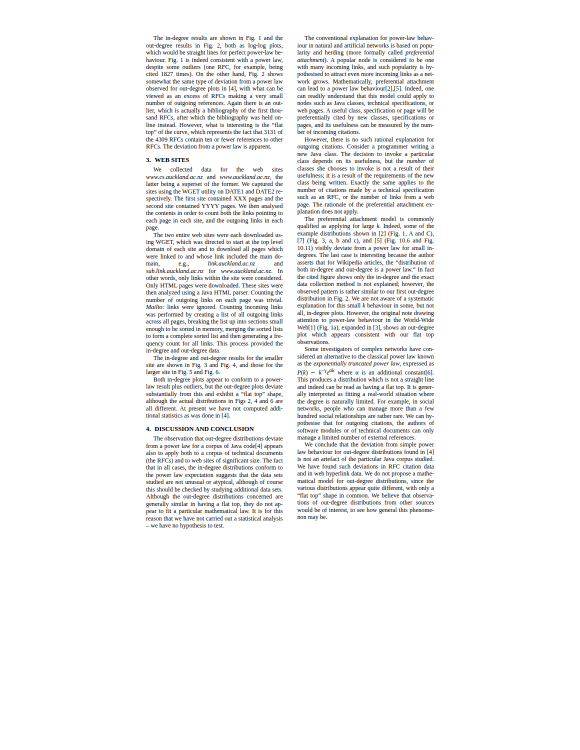The in-degree results are shown in Fig. 1 and the out-degree results in Fig. 2, both as log-log plots, which would be straight lines for perfect power-law behaviour. Fig. 1 is indeed consistent with a power law, despite some outliers (one RFC, for example, being cited 1827 times). On the other hand, Fig. 2 shows somewhat the same type of deviation from a power law observed for out-degree plots in [4], with what can be viewed as an excess of RFCs making a very small number of outgoing references. Again there is an outlier, which is actually a bibliography of the first thousand RFCs, after which the bibliography was held on-line instead. However, what is interesting is the “flat top” of the curve, which represents the fact that 3131 of the 4309 RFCs contain ten or fewer references to other RFCs. The deviation from a power law is apparent.
3. WEB SITES
We collected data for the web sites www.cs.auckland.ac.nz and www.auckland.ac.nz, the latter being a superset of the former. We captured the sites using the WGET utility on DATE1 and DATE2 respectively. The first site contained XXX pages and the second site contained YYYY pages. We then analysed the contents in order to count both the links pointing to each page in each site, and the outgoing links in each page.
The two entire web sites were each downloaded using WGET, which was directed to start at the top level domain of each site and to download all pages which were linked to and whose link included the main domain, e.g., link.auckland.ac.nz and sub.link.auckland.ac.nz for www.auckland.ac.nz. In other words, only links within the site were considered. Only HTML pages were downloaded. These sites were then analyzed using a Java HTML parser. Counting the number of outgoing links on each page was trivial. Mailto: links were ignored. Counting incoming links was performed by creating a list of all outgoing links across all pages, breaking the list up into sections small enough to be sorted in memory, merging the sorted lists to form a complete sorted list and then generating a frequency count for all links. This process provided the in-degree and out-degree data.
The in-degree and out-degree results for the smaller site are shown in Fig. 3 and Fig. 4, and those for the larger site in Fig. 5 and Fig. 6.
Both in-degree plots appear to conform to a power-law result plus outliers, but the out-degree plots deviate substantially from this and exhibit a “flat top” shape, although the actual distributions in Figs 2, 4 and 6 are all different. At present we have not computed additional statistics as was done in [4].
4. DISCUSSION AND CONCLUSION
The observation that out-degree distributions deviate from a power law for a corpus of Java code[4] appears also to apply both to a corpus of technical documents (the RFCs) and to web sites of significant size. The fact that in all cases, the in-degree distributions conform to the power law expectation suggests that the data sets studied are not unusual or atypical, although of course this should be checked by studying additional data sets. Although the out-degree distributions concerned are generally similar in having a flat top, they do not appear to fit a particular mathematical law. It is for this reason that we have not carried out a statistical analysis – we have no hypothesis to test.
The conventional explanation for power-law behaviour in natural and artificial networks is based on popularity and herding (more formally called preferential attachment). A popular node is considered to be one with many incoming links, and such popularity is hypothesised to attract even more incoming links as a network grows. Mathematically, preferential attachment can lead to a power law behaviour[2],[5]. Indeed, one can readily understand that this model could apply to nodes such as Java classes, technical specifications, or web pages. A useful class, specification or page will be preferentially cited by new classes, specifications or pages, and its usefulness can be measured by the number of incoming citations.
However, there is no such rational explanation for outgoing citations. Consider a programmer writing a new Java class. The decision to invoke a particular class depends on its usefulness, but the number of classes she chooses to invoke is not a result of their usefulness; it is a result of the requirements of the new class being written. Exactly the same applies to the number of citations made by a technical specification such as an RFC, or the number of links from a web page. The rationale of the preferential attachment explanation does not apply.
The preferential attachment model is commonly qualified as applying for large k. Indeed, some of the example distributions shown in [2] (Fig. 1, A and C), [7] (Fig. 3, a, b and c), and [5] (Fig. 10.6 and Fig. 10.11) visibly deviate from a power law for small in-degrees. The last case is interesting because the author asserts that for Wikipedia articles, the “distribution of both in-degree and out-degree is a power law.” In fact the cited figure shows only the in-degree and the exact data collection method is not explained; however, the observed pattern is rather similar to our first out-degree distribution in Fig. 2. We are not aware of a systematic explanation for this small k behaviour in some, but not all, in-degree plots. However, the original note drawing attention to power-law behaviour in the World-Wide Web[1] (Fig. 1a), expanded in [3], shows an out-degree plot which appears consistent with our flat top observations.
Some investigators of complex networks have considered an alternative to the classical power law known as the exponentially truncated power law, expressed as P(k) ∼ k−γeαk where α is an additional constant[6]. This produces a distribution which is not a straight line and indeed can be read as having a flat top. It is generally interpreted as fitting a real-world situation where the degree is naturally limited. For example, in social networks, people who can manage more than a few hundred social relationships are rather rare. We can hypothesise that for outgoing citations, the authors of software modules or of technical documents can only manage a limited number of external references.
We conclude that the deviation from simple power law behaviour for out-degree distributions found in [4] is not an artefact of the particular Java corpus studied. We have found such deviations in RFC citation data and in web hyperlink data. We do not propose a mathematical model for out-degree distributions, since the various distributions appear quite different, with only a “flat top” shape in common. We believe that observations of out-degree distributions from other sources would be of interest, to see how general this phenomenon may be.